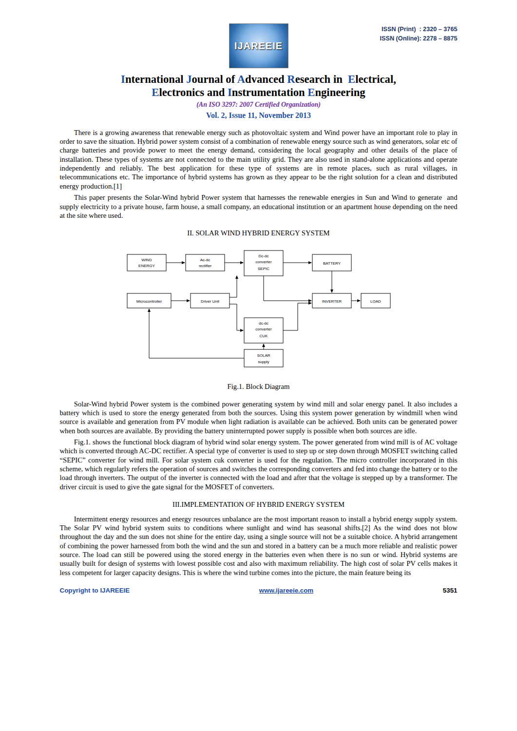ISSN (Print) : 2320 – 3765
ISSN (Online): 2278 – 8875
IJAREEIE
International Journal of Advanced Research in Electrical,
Electronics and Instrumentation Engineering
(An ISO 3297: 2007 Certified Organization)
Vol. 2, Issue 11, November 2013
There is a growing awareness that renewable energy such as photovoltaic system and Wind power have an important role to play in order to save the situation. Hybrid power system consist of a combination of renewable energy source such as wind generators, solar etc of charge batteries and provide power to meet the energy demand, considering the local geography and other details of the place of installation. These types of systems are not connected to the main utility grid. They are also used in stand-alone applications and operate independently and reliably. The best application for these type of systems are in remote places, such as rural villages, in telecommunications etc. The importance of hybrid systems has grown as they appear to be the right solution for a clean and distributed energy production.[1]
This paper presents the Solar-Wind hybrid Power system that harnesses the renewable energies in Sun and Wind to generate and supply electricity to a private house, farm house, a small company, an educational institution or an apartment house depending on the need at the site where used.
II. Solar Wind Hybrid Energy System
WIND ENERGY Ac-dc rectifier Dc-dc converter SEPIC BATTERY Microcontroller Driver Unit INVERTER LOAD dc-dc converter CUK SOLAR supply
Fig.1. Block Diagram
Solar-Wind hybrid Power system is the combined power generating system by wind mill and solar energy panel. It also includes a battery which is used to store the energy generated from both the sources. Using this system power generation by windmill when wind source is available and generation from PV module when light radiation is available can be achieved. Both units can be generated power when both sources are available. By providing the battery uninterrupted power supply is possible when both sources are idle.
Fig.1. shows the functional block diagram of hybrid wind solar energy system. The power generated from wind mill is of AC voltage which is converted through AC-DC rectifier. A special type of converter is used to step up or step down through MOSFET switching called “SEPIC” converter for wind mill. For solar system cuk converter is used for the regulation. The micro controller incorporated in this scheme, which regularly refers the operation of sources and switches the corresponding converters and fed into change the battery or to the load through inverters. The output of the inverter is connected with the load and after that the voltage is stepped up by a transformer. The driver circuit is used to give the gate signal for the MOSFET of converters.
III.Implementation of Hybrid Energy System
Intermittent energy resources and energy resources unbalance are the most important reason to install a hybrid energy supply system. The Solar PV wind hybrid system suits to conditions where sunlight and wind has seasonal shifts.[2] As the wind does not blow throughout the day and the sun does not shine for the entire day, using a single source will not be a suitable choice. A hybrid arrangement of combining the power harnessed from both the wind and the sun and stored in a battery can be a much more reliable and realistic power source. The load can still be powered using the stored energy in the batteries even when there is no sun or wind. Hybrid systems are usually built for design of systems with lowest possible cost and also with maximum reliability. The high cost of solar PV cells makes it less competent for larger capacity designs. This is where the wind turbine comes into the picture, the main feature being its
Copyright to IJAREEIE www.ijareeie.com 5351